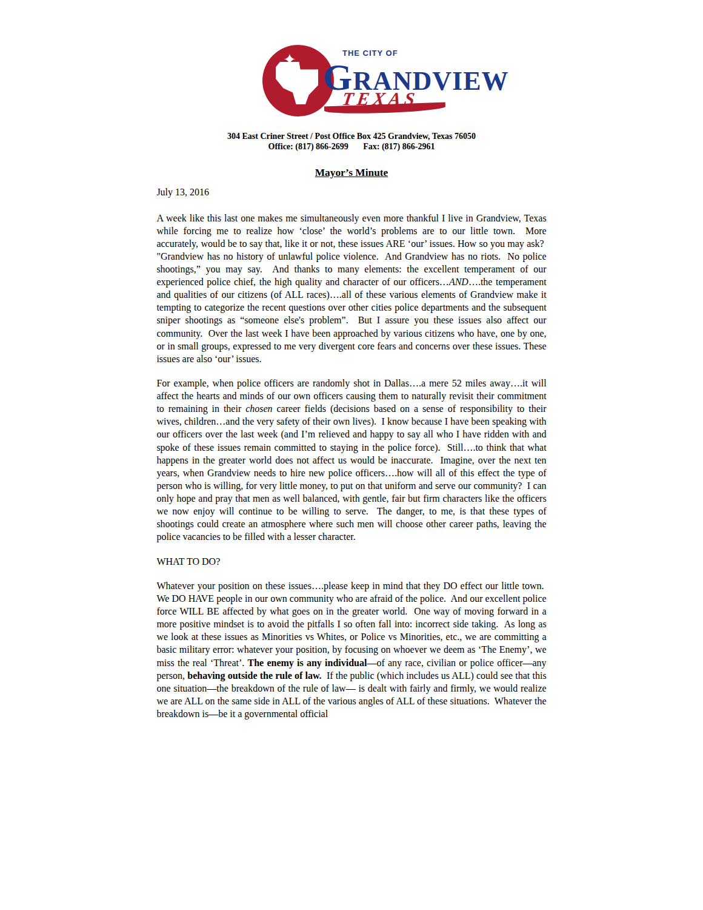✦
THE CITY OF
GRANDVIEW
TEXAS
304 East Criner Street / Post Office Box 425 Grandview, Texas 76050
Office: (817) 866-2699 Fax: (817) 866-2961
Mayor’s Minute
July 13, 2016
A week like this last one makes me simultaneously even more thankful I live in Grandview, Texas while forcing me to realize how ‘close’ the world’s problems are to our little town. More accurately, would be to say that, like it or not, these issues ARE ‘our’ issues. How so you may ask? "Grandview has no history of unlawful police violence. And Grandview has no riots. No police shootings,” you may say. And thanks to many elements: the excellent temperament of our experienced police chief, the high quality and character of our officers…AND….the temperament and qualities of our citizens (of ALL races)….all of these various elements of Grandview make it tempting to categorize the recent questions over other cities police departments and the subsequent sniper shootings as “someone else's problem”. But I assure you these issues also affect our community. Over the last week I have been approached by various citizens who have, one by one, or in small groups, expressed to me very divergent core fears and concerns over these issues. These issues are also ‘our’ issues.
For example, when police officers are randomly shot in Dallas….a mere 52 miles away….it will affect the hearts and minds of our own officers causing them to naturally revisit their commitment to remaining in their chosen career fields (decisions based on a sense of responsibility to their wives, children…and the very safety of their own lives). I know because I have been speaking with our officers over the last week (and I’m relieved and happy to say all who I have ridden with and spoke of these issues remain committed to staying in the police force). Still….to think that what happens in the greater world does not affect us would be inaccurate. Imagine, over the next ten years, when Grandview needs to hire new police officers….how will all of this effect the type of person who is willing, for very little money, to put on that uniform and serve our community? I can only hope and pray that men as well balanced, with gentle, fair but firm characters like the officers we now enjoy will continue to be willing to serve. The danger, to me, is that these types of shootings could create an atmosphere where such men will choose other career paths, leaving the police vacancies to be filled with a lesser character.
WHAT TO DO?
Whatever your position on these issues….please keep in mind that they DO effect our little town. We DO HAVE people in our own community who are afraid of the police. And our excellent police force WILL BE affected by what goes on in the greater world. One way of moving forward in a more positive mindset is to avoid the pitfalls I so often fall into: incorrect side taking. As long as we look at these issues as Minorities vs Whites, or Police vs Minorities, etc., we are committing a basic military error: whatever your position, by focusing on whoever we deem as ‘The Enemy’, we miss the real ‘Threat’. The enemy is any individual—of any race, civilian or police officer—any person, behaving outside the rule of law. If the public (which includes us ALL) could see that this one situation—the breakdown of the rule of law— is dealt with fairly and firmly, we would realize we are ALL on the same side in ALL of the various angles of ALL of these situations. Whatever the breakdown is—be it a governmental official